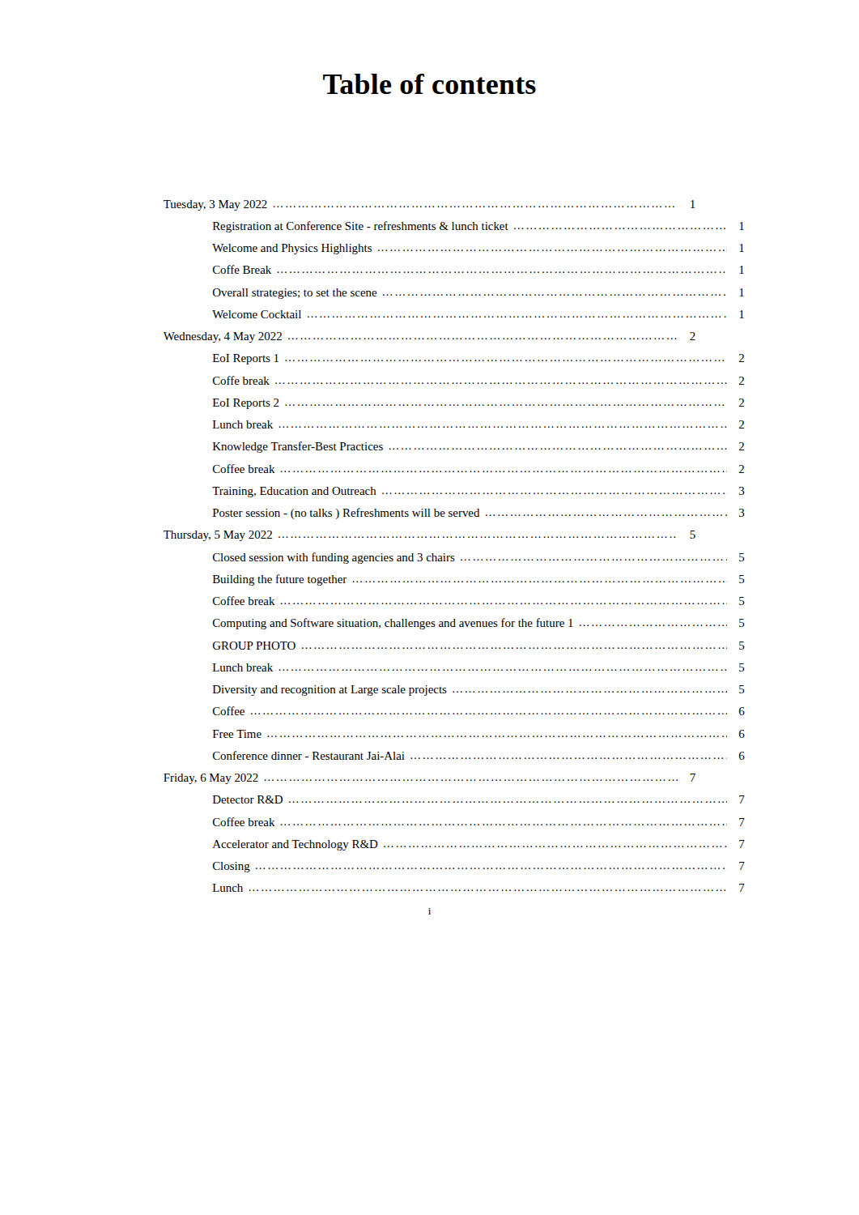Table of contents
Tuesday, 3 May 2022 ……………………………………………………………………………………………………………………………………………………………………………………………… 1
Registration at Conference Site - refreshments & lunch ticket ………………………………………………………………………………………………… 1
Welcome and Physics Highlights ……………………………………………………………………………………………………………………………… 1
Coffe Break ………………………………………………………………………………………………………………………………………………… 1
Overall strategies; to set the scene …………………………………………………………………………………………………………………… 1
Welcome Cocktail ……………………………………………………………………………………………………………………………………………… 1
Wednesday, 4 May 2022 ………………………………………………………………………………………………………………………………………………………………………… 2
EoI Reports 1 ……………………………………………………………………………………………………………………………………………………… 2
Coffe break ………………………………………………………………………………………………………………………………………………… 2
EoI Reports 2 ……………………………………………………………………………………………………………………………………………………… 2
Lunch break ………………………………………………………………………………………………………………………………………………… 2
Knowledge Transfer-Best Practices …………………………………………………………………………………………………………………… 2
Coffee break ………………………………………………………………………………………………………………………………………………… 2
Training, Education and Outreach …………………………………………………………………………………………………………………… 3
Poster session - (no talks ) Refreshments will be served ………………………………………………………………………………… 3
Thursday, 5 May 2022 …………………………………………………………………………………………………………………………………………………………………………… 5
Closed session with funding agencies and 3 chairs ……………………………………………………………………………………… 5
Building the future together ………………………………………………………………………………………………………………………………… 5
Coffee break ………………………………………………………………………………………………………………………………………………… 5
Computing and Software situation, challenges and avenues for the future 1 ………………………………………………… 5
GROUP PHOTO ………………………………………………………………………………………………………………………………………………… 5
Lunch break ………………………………………………………………………………………………………………………………………………… 5
Diversity and recognition at Large scale projects ………………………………………………………………………………………… 5
Coffee ……………………………………………………………………………………………………………………………………………………………… 6
Free Time …………………………………………………………………………………………………………………………………………………… 6
Conference dinner - Restaurant Jai-Alai ……………………………………………………………………………………………………… 6
Friday, 6 May 2022 ………………………………………………………………………………………………………………………………………………………………………………… 7
Detector R&D ……………………………………………………………………………………………………………………………………………………… 7
Coffee break ………………………………………………………………………………………………………………………………………………… 7
Accelerator and Technology R&D …………………………………………………………………………………………………………………… 7
Closing ……………………………………………………………………………………………………………………………………………………………… 7
Lunch ……………………………………………………………………………………………………………………………………………………………… 7
i